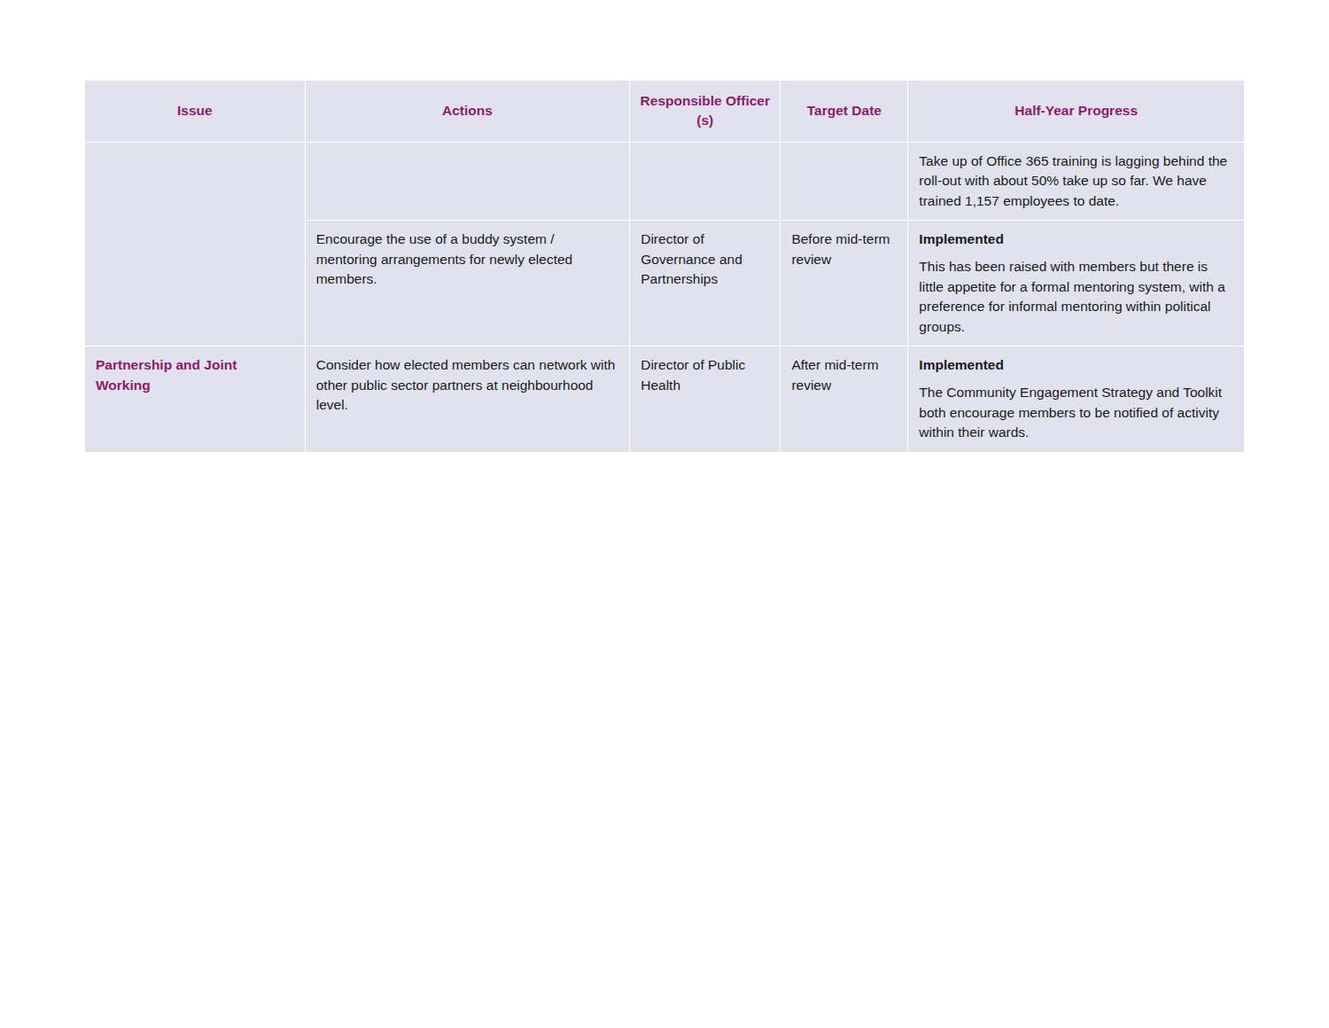| Issue | Actions | Responsible Officer (s) | Target Date | Half-Year Progress |
| --- | --- | --- | --- | --- |
| | | | | Take up of Office 365 training is lagging behind the roll-out with about 50% take up so far. We have trained 1,157 employees to date. |
| Encourage the use of a buddy system / mentoring arrangements for newly elected members. | Director of Governance and Partnerships | Before mid-term review | Implemented This has been raised with members but there is little appetite for a formal mentoring system, with a preference for informal mentoring within political groups. |
| Partnership and Joint Working | Consider how elected members can network with other public sector partners at neighbourhood level. | Director of Public Health | After mid-term review | Implemented The Community Engagement Strategy and Toolkit both encourage members to be notified of activity within their wards. |